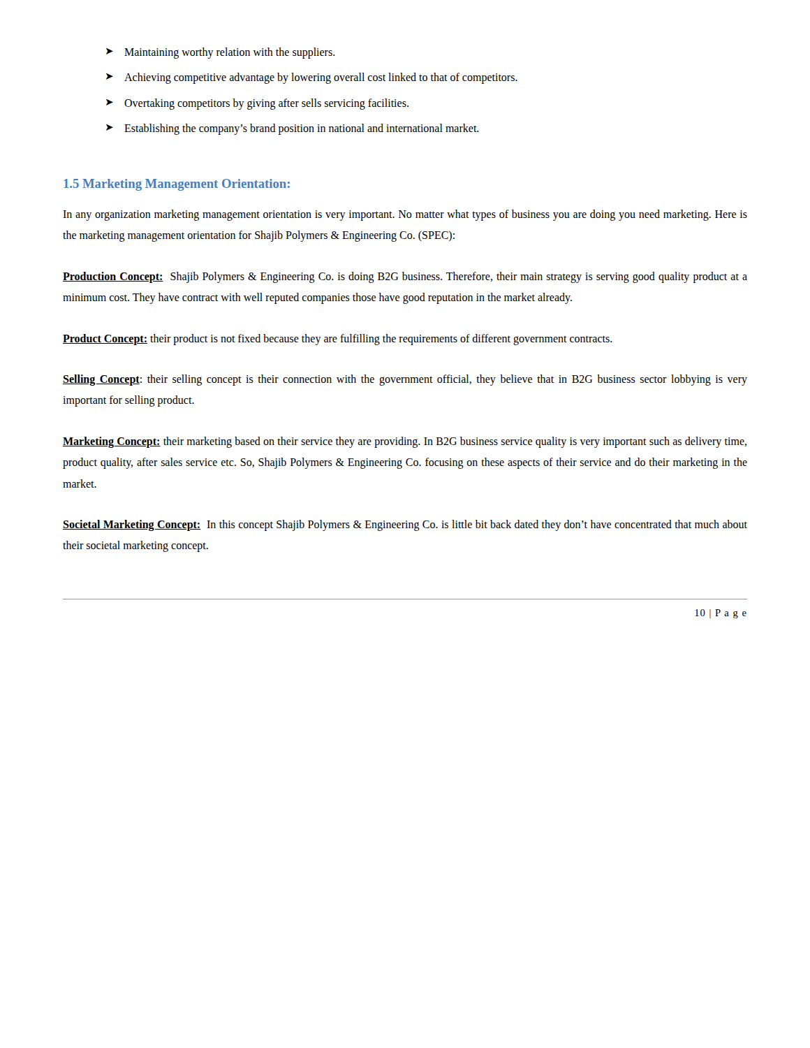Maintaining worthy relation with the suppliers.
Achieving competitive advantage by lowering overall cost linked to that of competitors.
Overtaking competitors by giving after sells servicing facilities.
Establishing the company’s brand position in national and international market.
1.5 Marketing Management Orientation:
In any organization marketing management orientation is very important. No matter what types of business you are doing you need marketing. Here is the marketing management orientation for Shajib Polymers & Engineering Co. (SPEC):
Production Concept: Shajib Polymers & Engineering Co. is doing B2G business. Therefore, their main strategy is serving good quality product at a minimum cost. They have contract with well reputed companies those have good reputation in the market already.
Product Concept: their product is not fixed because they are fulfilling the requirements of different government contracts.
Selling Concept: their selling concept is their connection with the government official, they believe that in B2G business sector lobbying is very important for selling product.
Marketing Concept: their marketing based on their service they are providing. In B2G business service quality is very important such as delivery time, product quality, after sales service etc. So, Shajib Polymers & Engineering Co. focusing on these aspects of their service and do their marketing in the market.
Societal Marketing Concept: In this concept Shajib Polymers & Engineering Co. is little bit back dated they don’t have concentrated that much about their societal marketing concept.
10 | P a g e